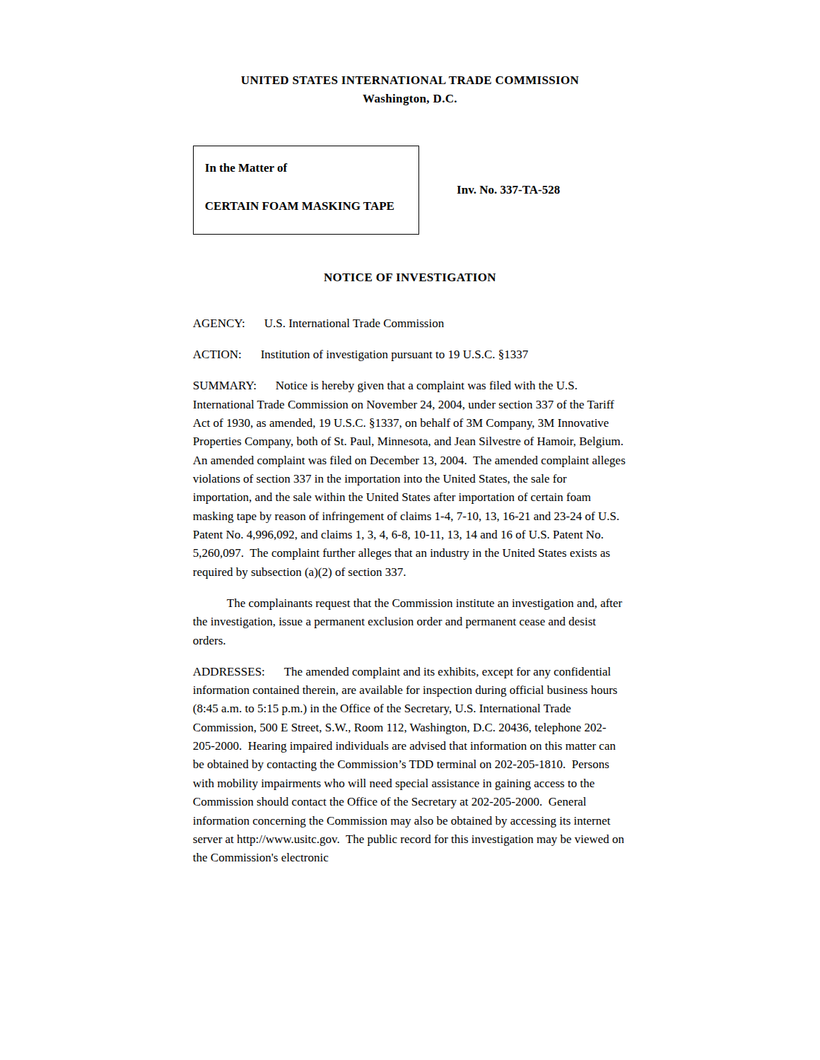UNITED STATES INTERNATIONAL TRADE COMMISSION Washington, D.C.
In the Matter of
CERTAIN FOAM MASKING TAPE
Inv. No. 337-TA-528
NOTICE OF INVESTIGATION
AGENCY: U.S. International Trade Commission
ACTION: Institution of investigation pursuant to 19 U.S.C. §1337
SUMMARY: Notice is hereby given that a complaint was filed with the U.S. International Trade Commission on November 24, 2004, under section 337 of the Tariff Act of 1930, as amended, 19 U.S.C. §1337, on behalf of 3M Company, 3M Innovative Properties Company, both of St. Paul, Minnesota, and Jean Silvestre of Hamoir, Belgium. An amended complaint was filed on December 13, 2004. The amended complaint alleges violations of section 337 in the importation into the United States, the sale for importation, and the sale within the United States after importation of certain foam masking tape by reason of infringement of claims 1-4, 7-10, 13, 16-21 and 23-24 of U.S. Patent No. 4,996,092, and claims 1, 3, 4, 6-8, 10-11, 13, 14 and 16 of U.S. Patent No. 5,260,097. The complaint further alleges that an industry in the United States exists as required by subsection (a)(2) of section 337.
The complainants request that the Commission institute an investigation and, after the investigation, issue a permanent exclusion order and permanent cease and desist orders.
ADDRESSES: The amended complaint and its exhibits, except for any confidential information contained therein, are available for inspection during official business hours (8:45 a.m. to 5:15 p.m.) in the Office of the Secretary, U.S. International Trade Commission, 500 E Street, S.W., Room 112, Washington, D.C. 20436, telephone 202-205-2000. Hearing impaired individuals are advised that information on this matter can be obtained by contacting the Commission’s TDD terminal on 202-205-1810. Persons with mobility impairments who will need special assistance in gaining access to the Commission should contact the Office of the Secretary at 202-205-2000. General information concerning the Commission may also be obtained by accessing its internet server at http://www.usitc.gov. The public record for this investigation may be viewed on the Commission's electronic